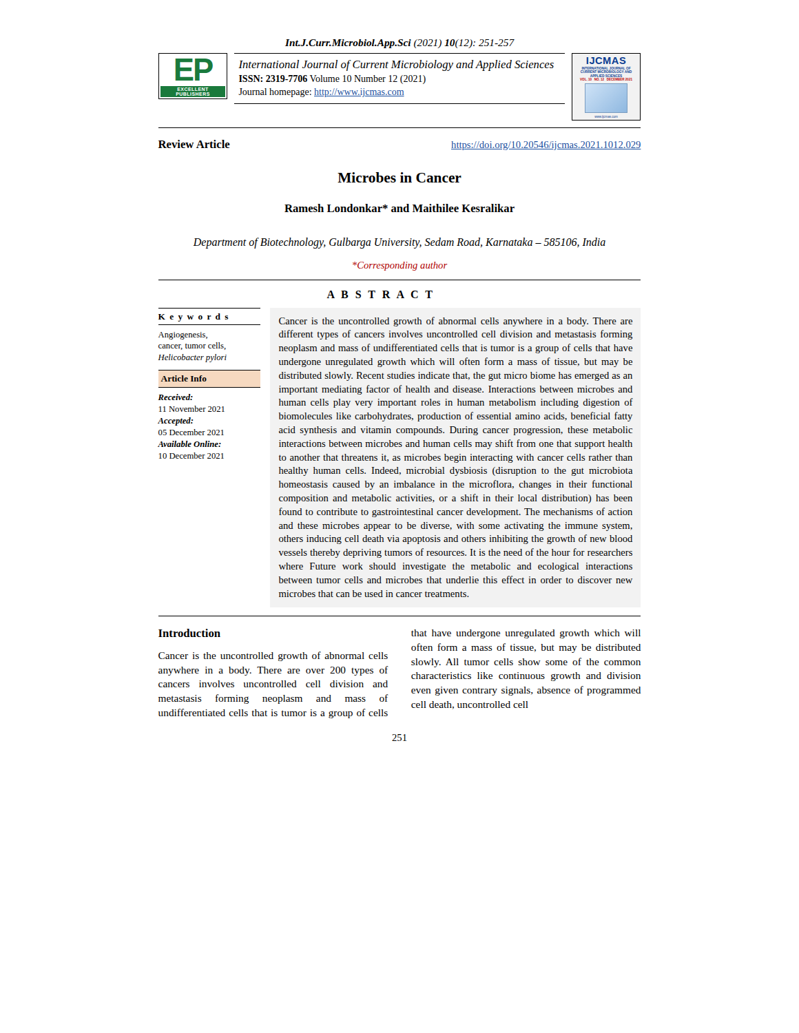Int.J.Curr.Microbiol.App.Sci (2021) 10(12): 251-257
EP
EXCELLENT
PUBLISHERS
International Journal of Current Microbiology and Applied Sciences
ISSN: 2319-7706 Volume 10 Number 12 (2021)
Journal homepage: http://www.ijcmas.com
IJCMAS
INTERNATIONAL JOURNAL OF
CURRENT MICROBIOLOGY AND
APPLIED SCIENCES
VOL. 10 NO. 12 DECEMBER 2021
www.ijcmas.com
Review Article
https://doi.org/10.20546/ijcmas.2021.1012.029
Microbes in Cancer
Ramesh Londonkar* and Maithilee Kesralikar
Department of Biotechnology, Gulbarga University, Sedam Road, Karnataka – 585106, India
*Corresponding author
A B S T R A C T
K e y w o r d s
Angiogenesis,
cancer, tumor cells,
Helicobacter pylori
Article Info
Received:
11 November 2021
Accepted:
05 December 2021
Available Online:
10 December 2021
Cancer is the uncontrolled growth of abnormal cells anywhere in a body. There are different types of cancers involves uncontrolled cell division and metastasis forming neoplasm and mass of undifferentiated cells that is tumor is a group of cells that have undergone unregulated growth which will often form a mass of tissue, but may be distributed slowly. Recent studies indicate that, the gut micro biome has emerged as an important mediating factor of health and disease. Interactions between microbes and human cells play very important roles in human metabolism including digestion of biomolecules like carbohydrates, production of essential amino acids, beneficial fatty acid synthesis and vitamin compounds. During cancer progression, these metabolic interactions between microbes and human cells may shift from one that support health to another that threatens it, as microbes begin interacting with cancer cells rather than healthy human cells. Indeed, microbial dysbiosis (disruption to the gut microbiota homeostasis caused by an imbalance in the microflora, changes in their functional composition and metabolic activities, or a shift in their local distribution) has been found to contribute to gastrointestinal cancer development. The mechanisms of action and these microbes appear to be diverse, with some activating the immune system, others inducing cell death via apoptosis and others inhibiting the growth of new blood vessels thereby depriving tumors of resources. It is the need of the hour for researchers where Future work should investigate the metabolic and ecological interactions between tumor cells and microbes that underlie this effect in order to discover new microbes that can be used in cancer treatments.
Introduction
Cancer is the uncontrolled growth of abnormal cells anywhere in a body. There are over 200 types of cancers involves uncontrolled cell division and metastasis forming neoplasm and mass of undifferentiated cells that is tumor is a group of cells that have undergone unregulated growth which will often form a mass of tissue, but may be distributed slowly. All tumor cells show some of the common characteristics like continuous growth and division even given contrary signals, absence of programmed cell death, uncontrolled cell
251